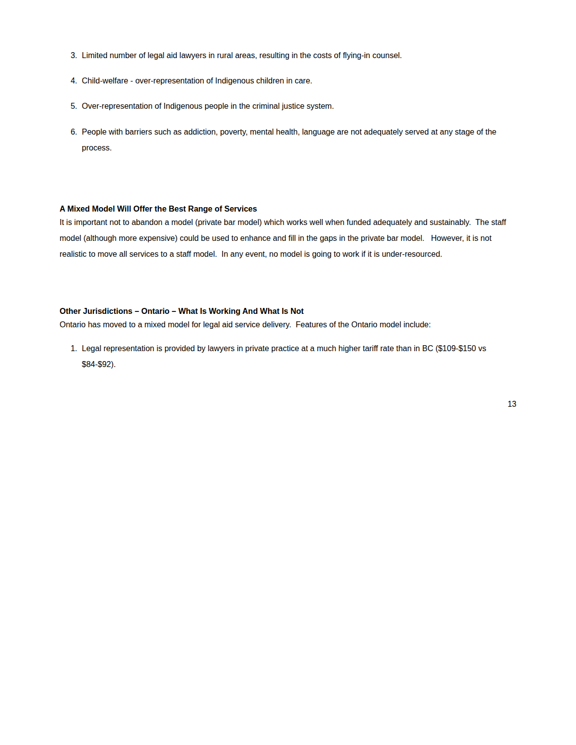Limited number of legal aid lawyers in rural areas, resulting in the costs of flying-in counsel.
Child-welfare - over-representation of Indigenous children in care.
Over-representation of Indigenous people in the criminal justice system.
People with barriers such as addiction, poverty, mental health, language are not adequately served at any stage of the process.
A Mixed Model Will Offer the Best Range of Services
It is important not to abandon a model (private bar model) which works well when funded adequately and sustainably. The staff model (although more expensive) could be used to enhance and fill in the gaps in the private bar model. However, it is not realistic to move all services to a staff model. In any event, no model is going to work if it is under-resourced.
Other Jurisdictions – Ontario – What Is Working And What Is Not
Ontario has moved to a mixed model for legal aid service delivery. Features of the Ontario model include:
Legal representation is provided by lawyers in private practice at a much higher tariff rate than in BC ($109-$150 vs $84-$92).
13